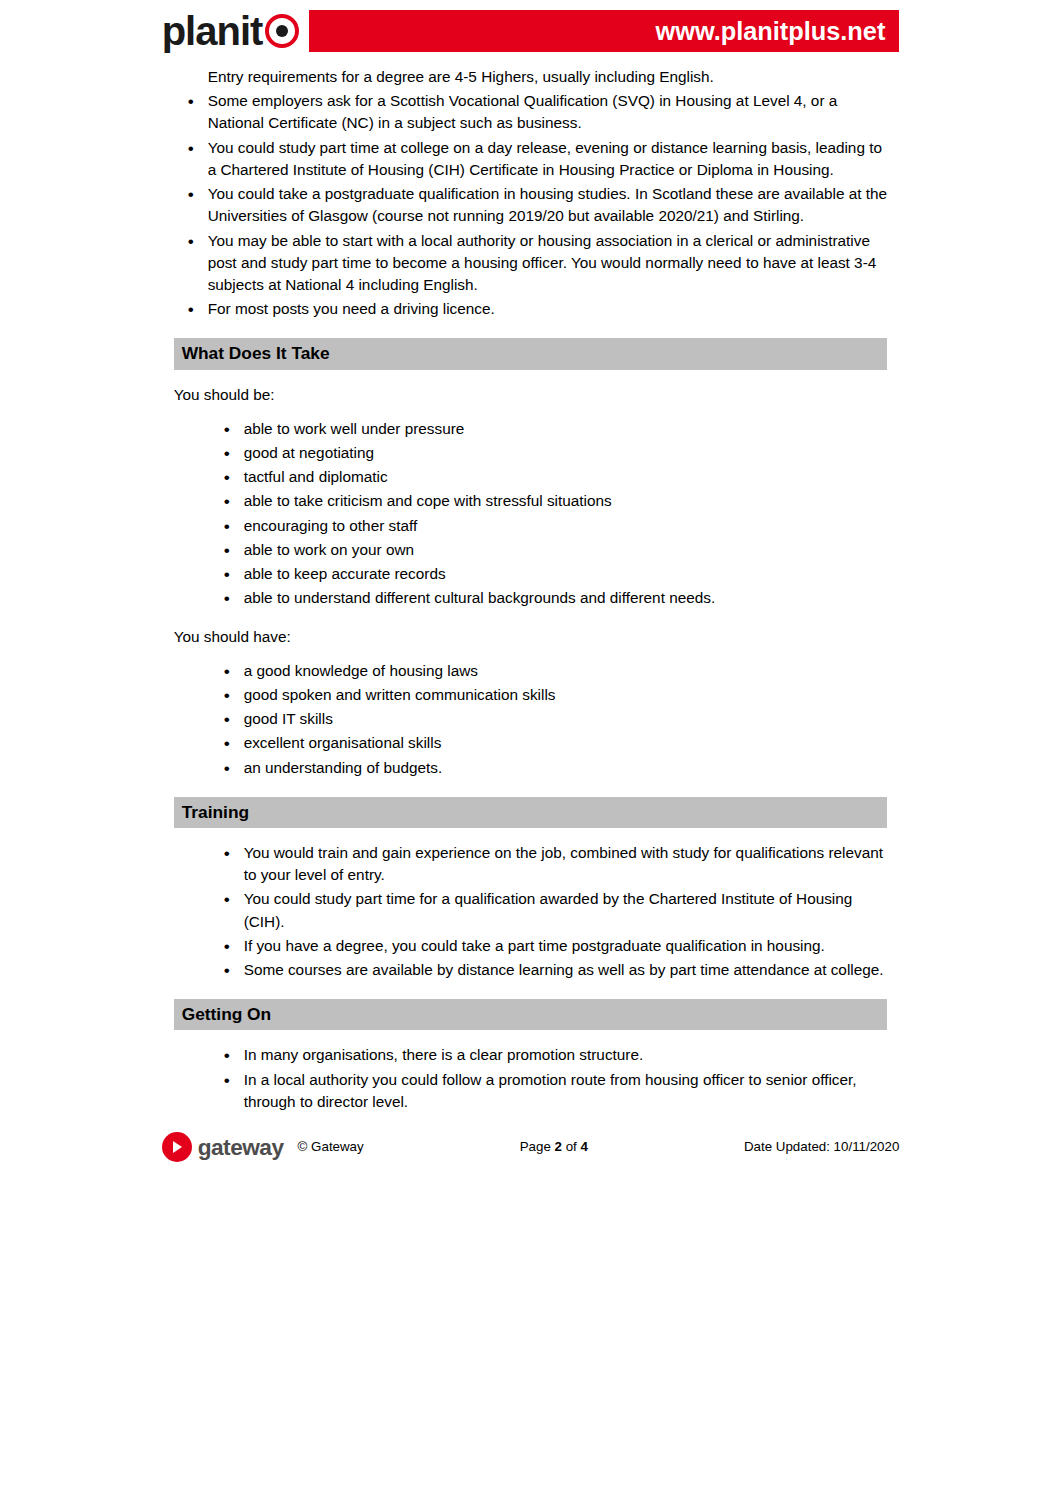planit
www.planitplus.net
Entry requirements for a degree are 4-5 Highers, usually including English.
Some employers ask for a Scottish Vocational Qualification (SVQ) in Housing at Level 4, or a National Certificate (NC) in a subject such as business.
You could study part time at college on a day release, evening or distance learning basis, leading to a Chartered Institute of Housing (CIH) Certificate in Housing Practice or Diploma in Housing.
You could take a postgraduate qualification in housing studies. In Scotland these are available at the Universities of Glasgow (course not running 2019/20 but available 2020/21) and Stirling.
You may be able to start with a local authority or housing association in a clerical or administrative post and study part time to become a housing officer. You would normally need to have at least 3-4 subjects at National 4 including English.
For most posts you need a driving licence.
What Does It Take
You should be:
able to work well under pressure
good at negotiating
tactful and diplomatic
able to take criticism and cope with stressful situations
encouraging to other staff
able to work on your own
able to keep accurate records
able to understand different cultural backgrounds and different needs.
You should have:
a good knowledge of housing laws
good spoken and written communication skills
good IT skills
excellent organisational skills
an understanding of budgets.
Training
You would train and gain experience on the job, combined with study for qualifications relevant to your level of entry.
You could study part time for a qualification awarded by the Chartered Institute of Housing (CIH).
If you have a degree, you could take a part time postgraduate qualification in housing.
Some courses are available by distance learning as well as by part time attendance at college.
Getting On
In many organisations, there is a clear promotion structure.
In a local authority you could follow a promotion route from housing officer to senior officer, through to director level.
gateway
© Gateway
Page 2 of 4
Date Updated: 10/11/2020